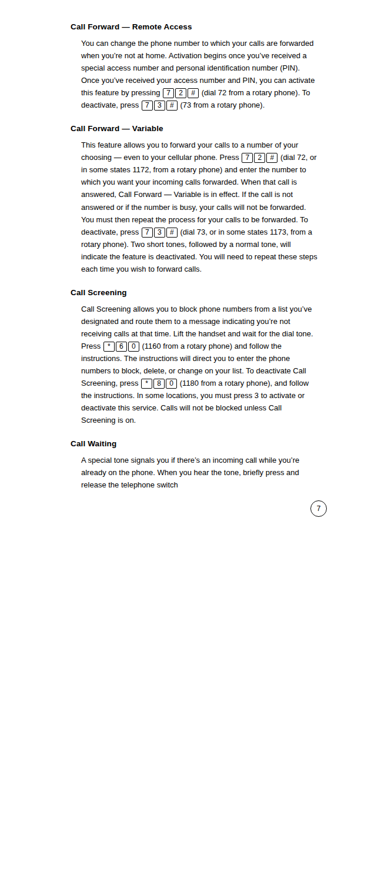Call Forward — Remote Access
You can change the phone number to which your calls are forwarded when you’re not at home. Activation begins once you’ve received a special access number and personal identification number (PIN). Once you’ve received your access number and PIN, you can activate this feature by pressing 72# (dial 72 from a rotary phone). To deactivate, press 73# (73 from a rotary phone).
Call Forward — Variable
This feature allows you to forward your calls to a number of your choosing — even to your cellular phone. Press 72# (dial 72, or in some states 1172, from a rotary phone) and enter the number to which you want your incoming calls forwarded. When that call is answered, Call Forward — Variable is in effect. If the call is not answered or if the number is busy, your calls will not be forwarded. You must then repeat the process for your calls to be forwarded. To deactivate, press 73# (dial 73, or in some states 1173, from a rotary phone). Two short tones, followed by a normal tone, will indicate the feature is deactivated. You will need to repeat these steps each time you wish to forward calls.
Call Screening
Call Screening allows you to block phone numbers from a list you’ve designated and route them to a message indicating you’re not receiving calls at that time. Lift the handset and wait for the dial tone. Press *60 (1160 from a rotary phone) and follow the instructions. The instructions will direct you to enter the phone numbers to block, delete, or change on your list. To deactivate Call Screening, press *80 (1180 from a rotary phone), and follow the instructions. In some locations, you must press 3 to activate or deactivate this service. Calls will not be blocked unless Call Screening is on.
Call Waiting
A special tone signals you if there’s an incoming call while you’re already on the phone. When you hear the tone, briefly press and release the telephone switch
7